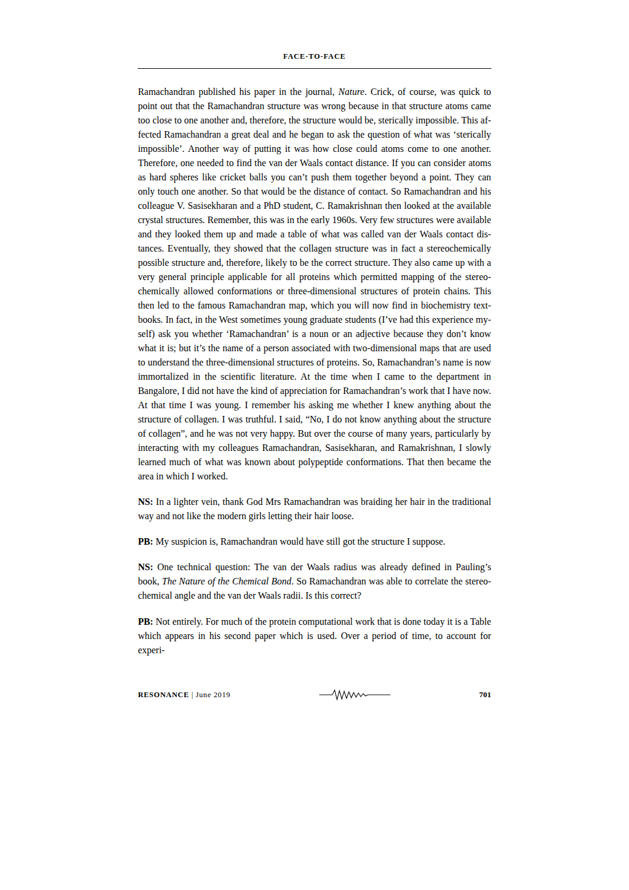FACE-TO-FACE
Ramachandran published his paper in the journal, Nature. Crick, of course, was quick to point out that the Ramachandran structure was wrong because in that structure atoms came too close to one another and, therefore, the structure would be, sterically impossible. This affected Ramachandran a great deal and he began to ask the question of what was ‘sterically impossible’. Another way of putting it was how close could atoms come to one another. Therefore, one needed to find the van der Waals contact distance. If you can consider atoms as hard spheres like cricket balls you can’t push them together beyond a point. They can only touch one another. So that would be the distance of contact. So Ramachandran and his colleague V. Sasisekharan and a PhD student, C. Ramakrishnan then looked at the available crystal structures. Remember, this was in the early 1960s. Very few structures were available and they looked them up and made a table of what was called van der Waals contact distances. Eventually, they showed that the collagen structure was in fact a stereochemically possible structure and, therefore, likely to be the correct structure. They also came up with a very general principle applicable for all proteins which permitted mapping of the stereochemically allowed conformations or three-dimensional structures of protein chains. This then led to the famous Ramachandran map, which you will now find in biochemistry textbooks. In fact, in the West sometimes young graduate students (I’ve had this experience myself) ask you whether ‘Ramachandran’ is a noun or an adjective because they don’t know what it is; but it’s the name of a person associated with two-dimensional maps that are used to understand the three-dimensional structures of proteins. So, Ramachandran’s name is now immortalized in the scientific literature. At the time when I came to the department in Bangalore, I did not have the kind of appreciation for Ramachandran’s work that I have now. At that time I was young. I remember his asking me whether I knew anything about the structure of collagen. I was truthful. I said, “No, I do not know anything about the structure of collagen”, and he was not very happy. But over the course of many years, particularly by interacting with my colleagues Ramachandran, Sasisekharan, and Ramakrishnan, I slowly learned much of what was known about polypeptide conformations. That then became the area in which I worked.
NS: In a lighter vein, thank God Mrs Ramachandran was braiding her hair in the traditional way and not like the modern girls letting their hair loose.
PB: My suspicion is, Ramachandran would have still got the structure I suppose.
NS: One technical question: The van der Waals radius was already defined in Pauling’s book, The Nature of the Chemical Bond. So Ramachandran was able to correlate the stereochemical angle and the van der Waals radii. Is this correct?
PB: Not entirely. For much of the protein computational work that is done today it is a Table which appears in his second paper which is used. Over a period of time, to account for experi-
RESONANCE | June 2019
701